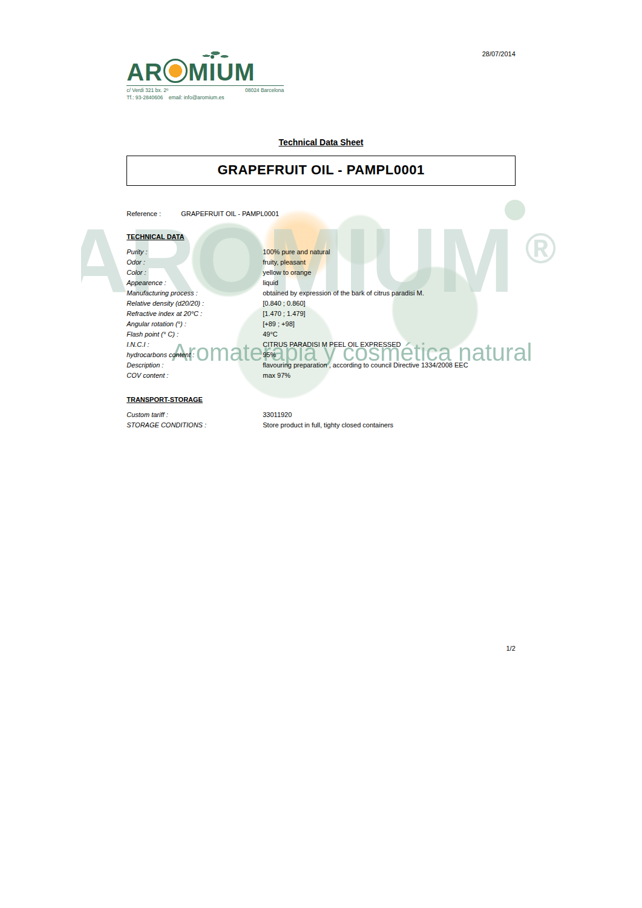AROMIUM
®
Aromaterapia y cosmética natural
28/07/2014
AR MIUM
c/ Verdi 321 bx. 2º 08024 Barcelona
Tf.: 93-2840606 email: info@aromium.es
Technical Data Sheet
GRAPEFRUIT OIL - PAMPL0001
Reference : GRAPEFRUIT OIL - PAMPL0001
TECHNICAL DATA
| Purity : | 100% pure and natural |
| Odor : | fruity, pleasant |
| Color : | yellow to orange |
| Appearence : | liquid |
| Manufacturing process : | obtained by expression of the bark of citrus paradisi M. |
| Relative density (d20/20) : | [0.840 ; 0.860] |
| Refractive index at 20°C : | [1.470 ; 1.479] |
| Angular rotation (°) : | [+89 ; +98] |
| Flash point (° C) : | 49°C |
| I.N.C.I : | CITRUS PARADISI M PEEL OIL EXPRESSED |
| hydrocarbons content : | 95% |
| Description : | flavouring preparation , according to council Directive 1334/2008 EEC |
| COV content : | max 97% |
TRANSPORT-STORAGE
| Custom tariff : | 33011920 |
| STORAGE CONDITIONS : | Store product in full, tighty closed containers |
1/2